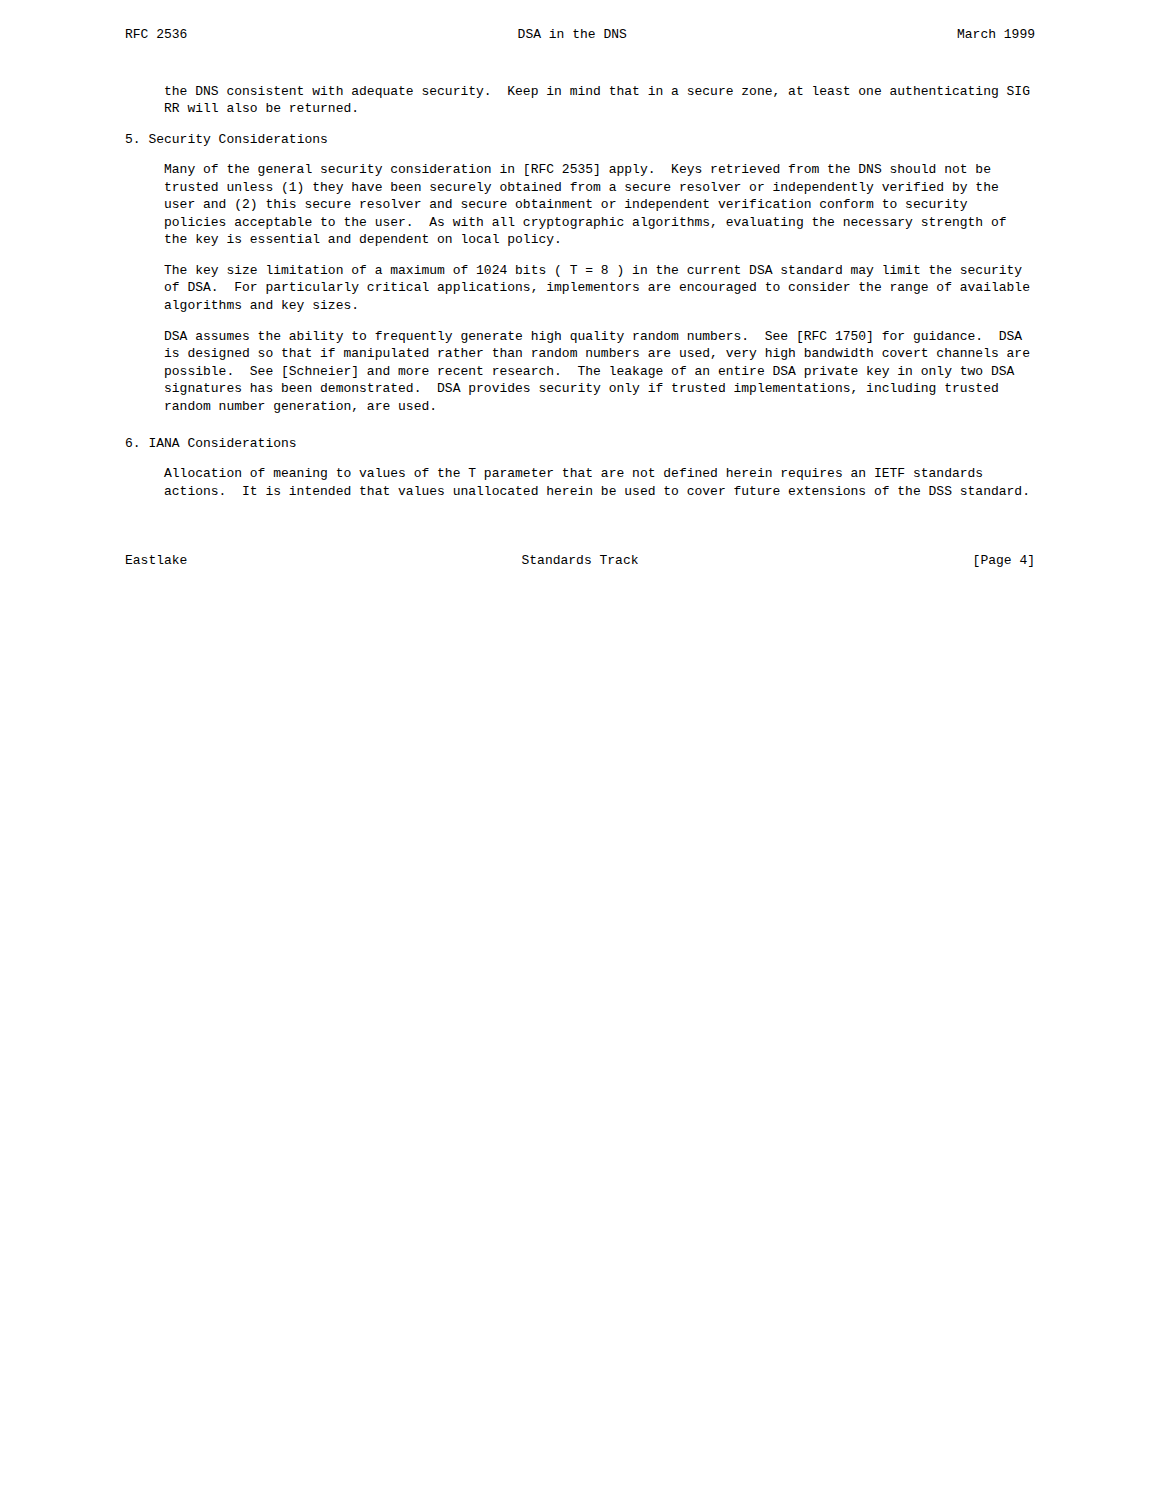RFC 2536 DSA in the DNS March 1999
the DNS consistent with adequate security. Keep in mind that in a secure zone, at least one authenticating SIG RR will also be returned.
5. Security Considerations
Many of the general security consideration in [RFC 2535] apply. Keys retrieved from the DNS should not be trusted unless (1) they have been securely obtained from a secure resolver or independently verified by the user and (2) this secure resolver and secure obtainment or independent verification conform to security policies acceptable to the user. As with all cryptographic algorithms, evaluating the necessary strength of the key is essential and dependent on local policy.
The key size limitation of a maximum of 1024 bits ( T = 8 ) in the current DSA standard may limit the security of DSA. For particularly critical applications, implementors are encouraged to consider the range of available algorithms and key sizes.
DSA assumes the ability to frequently generate high quality random numbers. See [RFC 1750] for guidance. DSA is designed so that if manipulated rather than random numbers are used, very high bandwidth covert channels are possible. See [Schneier] and more recent research. The leakage of an entire DSA private key in only two DSA signatures has been demonstrated. DSA provides security only if trusted implementations, including trusted random number generation, are used.
6. IANA Considerations
Allocation of meaning to values of the T parameter that are not defined herein requires an IETF standards actions. It is intended that values unallocated herein be used to cover future extensions of the DSS standard.
Eastlake Standards Track [Page 4]